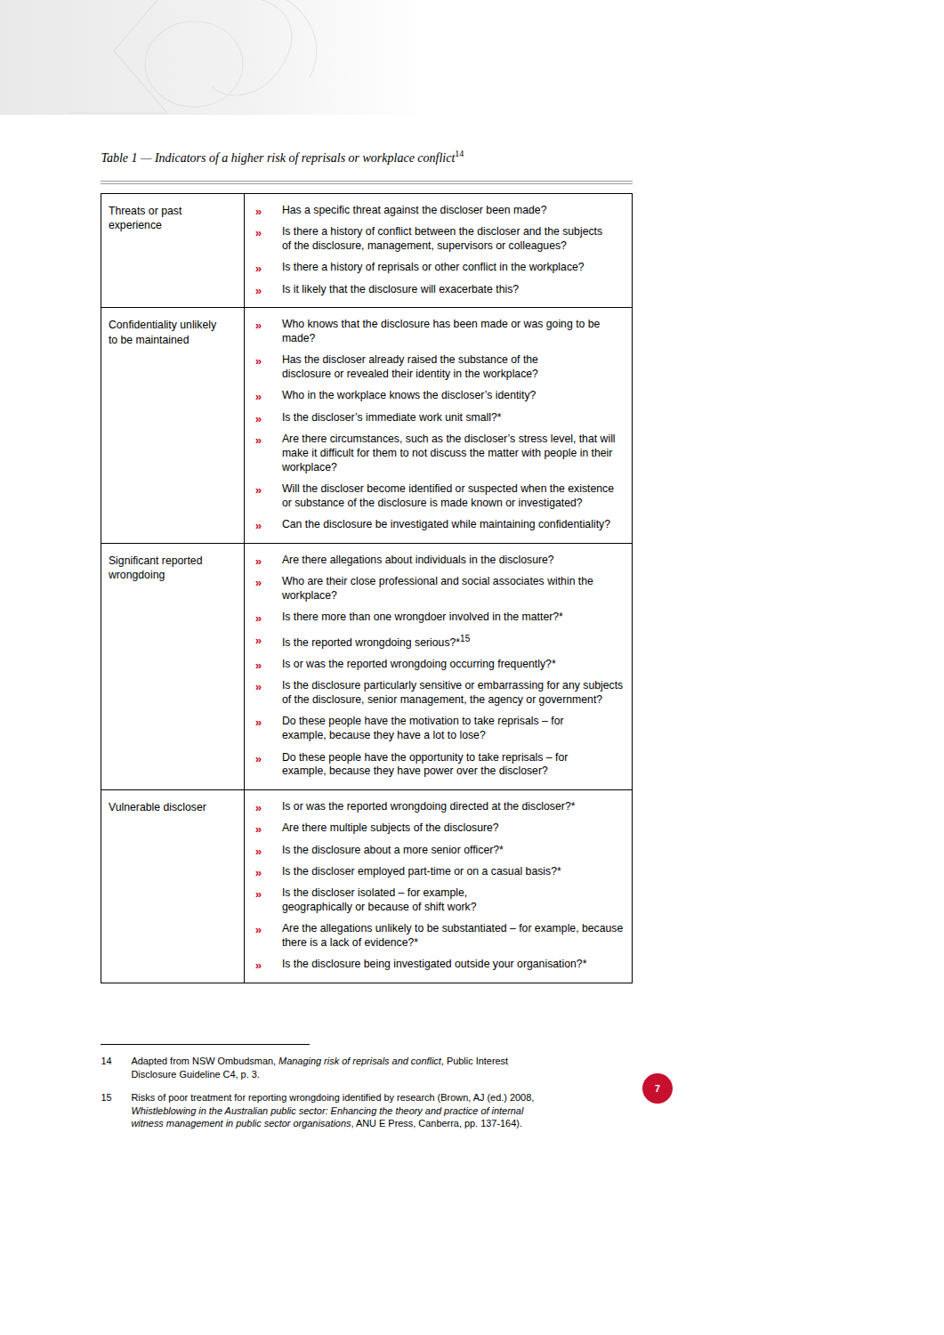Table 1 — Indicators of a higher risk of reprisals or workplace conflict14
| Threats or past experience | Has a specific threat against the discloser been made? Is there a history of conflict between the discloser and the subjects of the disclosure, management, supervisors or colleagues? Is there a history of reprisals or other conflict in the workplace? Is it likely that the disclosure will exacerbate this? |
| Confidentiality unlikely to be maintained | Who knows that the disclosure has been made or was going to be made? Has the discloser already raised the substance of the disclosure or revealed their identity in the workplace? Who in the workplace knows the discloser’s identity? Is the discloser’s immediate work unit small?* Are there circumstances, such as the discloser’s stress level, that will make it difficult for them to not discuss the matter with people in their workplace? Will the discloser become identified or suspected when the existence or substance of the disclosure is made known or investigated? Can the disclosure be investigated while maintaining confidentiality? |
| Significant reported wrongdoing | Are there allegations about individuals in the disclosure? Who are their close professional and social associates within the workplace? Is there more than one wrongdoer involved in the matter?* Is the reported wrongdoing serious?* 15 Is or was the reported wrongdoing occurring frequently?* Is the disclosure particularly sensitive or embarrassing for any subjects of the disclosure, senior management, the agency or government? Do these people have the motivation to take reprisals – for example, because they have a lot to lose? Do these people have the opportunity to take reprisals – for example, because they have power over the discloser? |
| Vulnerable discloser | Is or was the reported wrongdoing directed at the discloser?* Are there multiple subjects of the disclosure? Is the disclosure about a more senior officer?* Is the discloser employed part-time or on a casual basis?* Is the discloser isolated – for example, geographically or because of shift work? Are the allegations unlikely to be substantiated – for example, because there is a lack of evidence?* Is the disclosure being investigated outside your organisation?* |
14 Adapted from NSW Ombudsman, Managing risk of reprisals and conflict, Public Interest
Disclosure Guideline C4, p. 3.
15 Risks of poor treatment for reporting wrongdoing identified by research (Brown, AJ (ed.) 2008,
Whistleblowing in the Australian public sector: Enhancing the theory and practice of internal
witness management in public sector organisations, ANU E Press, Canberra, pp. 137-164).
7